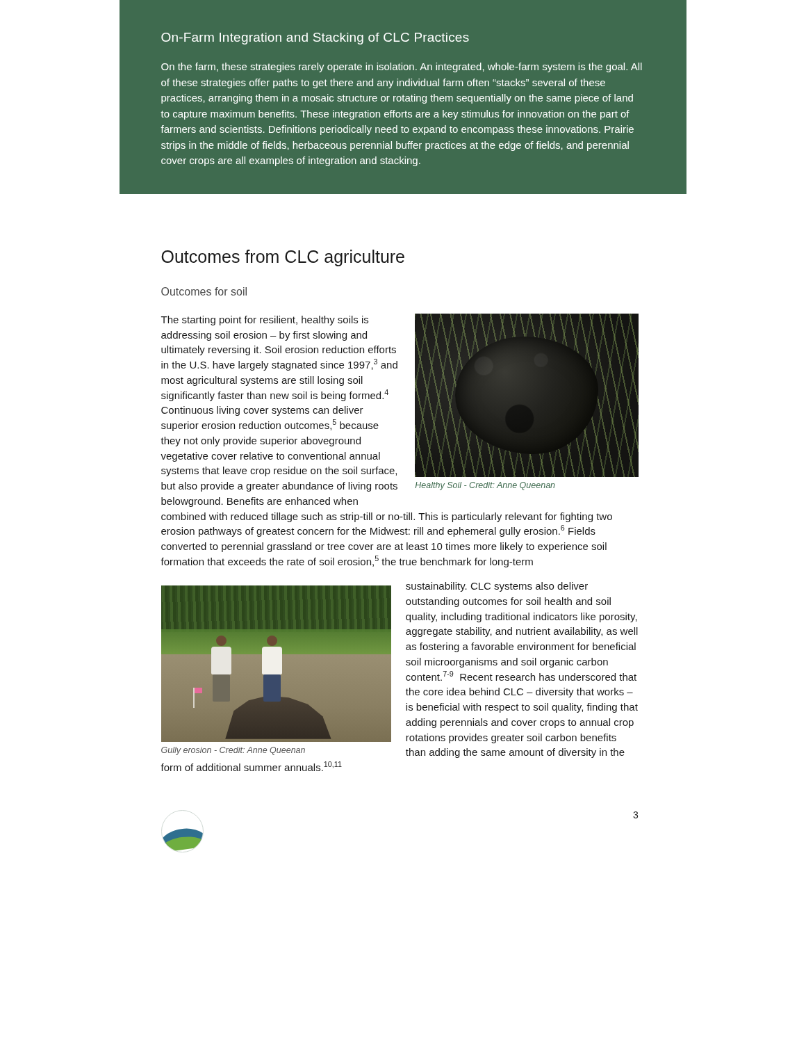On-Farm Integration and Stacking of CLC Practices
On the farm, these strategies rarely operate in isolation. An integrated, whole-farm system is the goal. All of these strategies offer paths to get there and any individual farm often “stacks” several of these practices, arranging them in a mosaic structure or rotating them sequentially on the same piece of land to capture maximum benefits. These integration efforts are a key stimulus for innovation on the part of farmers and scientists. Definitions periodically need to expand to encompass these innovations. Prairie strips in the middle of fields, herbaceous perennial buffer practices at the edge of fields, and perennial cover crops are all examples of integration and stacking.
Outcomes from CLC agriculture
Outcomes for soil
Healthy Soil - Credit: Anne Queenan
The starting point for resilient, healthy soils is addressing soil erosion – by first slowing and ultimately reversing it. Soil erosion reduction efforts in the U.S. have largely stagnated since 1997,3 and most agricultural systems are still losing soil significantly faster than new soil is being formed.4 Continuous living cover systems can deliver superior erosion reduction outcomes,5 because they not only provide superior aboveground vegetative cover relative to conventional annual systems that leave crop residue on the soil surface, but also provide a greater abundance of living roots belowground. Benefits are enhanced when combined with reduced tillage such as strip-till or no-till. This is particularly relevant for fighting two erosion pathways of greatest concern for the Midwest: rill and ephemeral gully erosion.6 Fields converted to perennial grassland or tree cover are at least 10 times more likely to experience soil formation that exceeds the rate of soil erosion,5 the true benchmark for long-term
Gully erosion - Credit: Anne Queenan
sustainability. CLC systems also deliver outstanding outcomes for soil health and soil quality, including traditional indicators like porosity, aggregate stability, and nutrient availability, as well as fostering a favorable environment for beneficial soil microorganisms and soil organic carbon content.7-9 Recent research has underscored that the core idea behind CLC – diversity that works – is beneficial with respect to soil quality, finding that adding perennials and cover crops to annual crop rotations provides greater soil carbon benefits than adding the same amount of diversity in the form of additional summer annuals.10,11
3